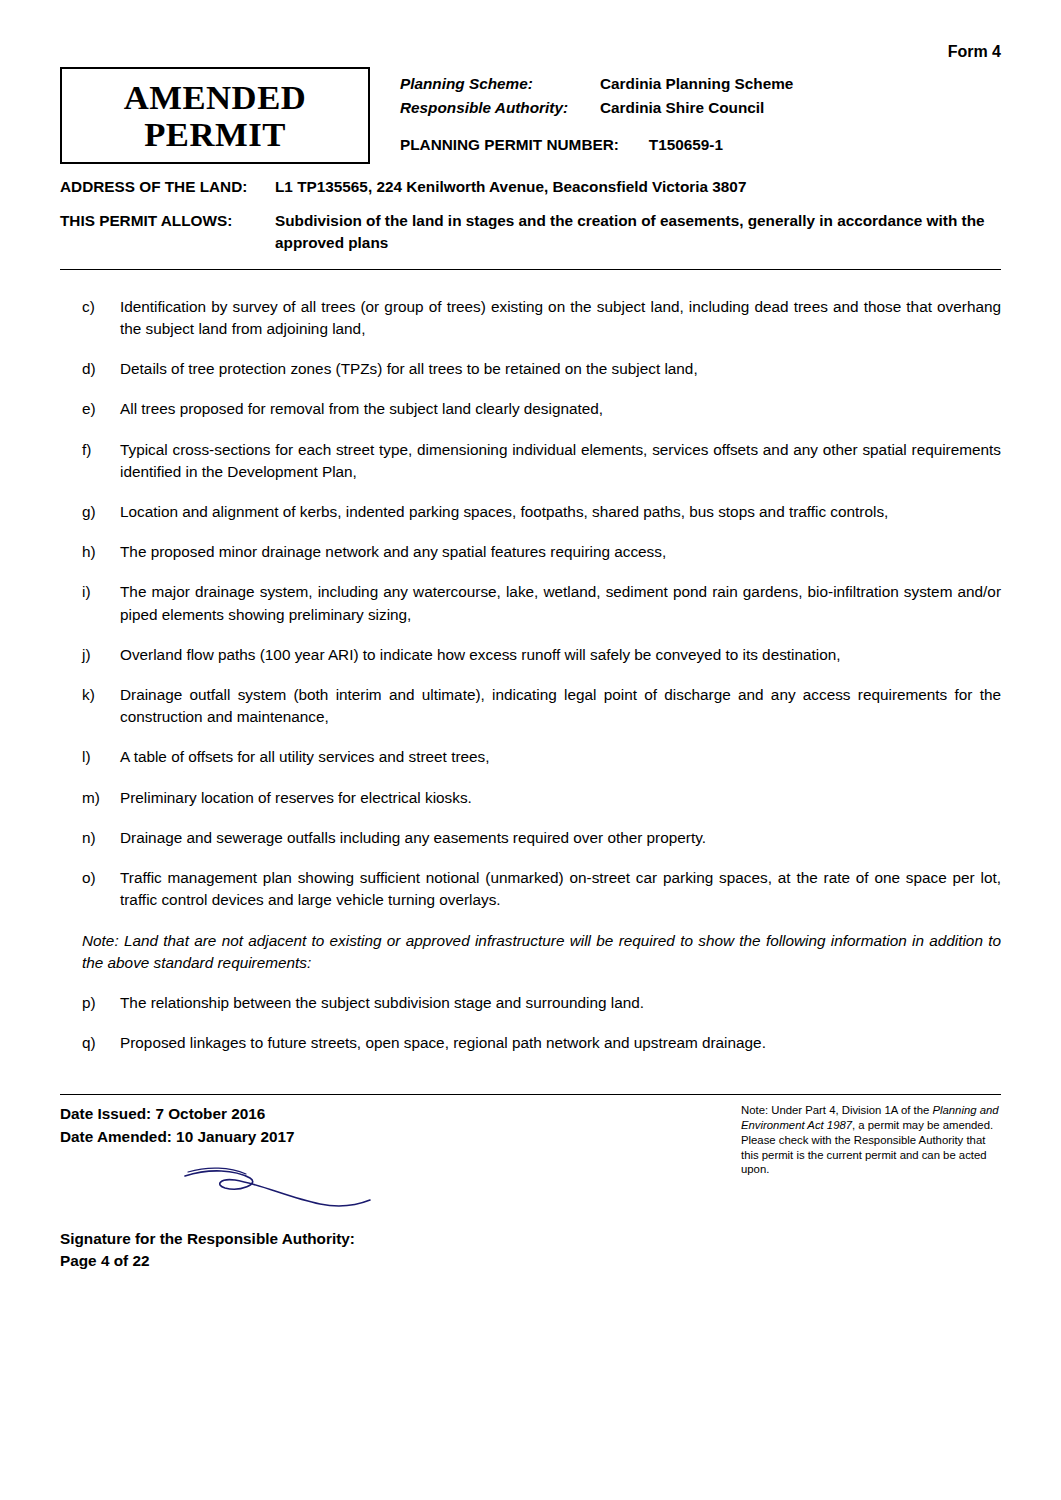Form 4
AMENDED
PERMIT
Planning Scheme: Cardinia Planning Scheme
Responsible Authority: Cardinia Shire Council
PLANNING PERMIT NUMBER:T150659-1
ADDRESS OF THE LAND:
L1 TP135565, 224 Kenilworth Avenue, Beaconsfield Victoria 3807
THIS PERMIT ALLOWS:
Subdivision of the land in stages and the creation of easements, generally in accordance with the approved plans
c) Identification by survey of all trees (or group of trees) existing on the subject land, including dead trees and those that overhang the subject land from adjoining land,
d) Details of tree protection zones (TPZs) for all trees to be retained on the subject land,
e) All trees proposed for removal from the subject land clearly designated,
f) Typical cross-sections for each street type, dimensioning individual elements, services offsets and any other spatial requirements identified in the Development Plan,
g) Location and alignment of kerbs, indented parking spaces, footpaths, shared paths, bus stops and traffic controls,
h) The proposed minor drainage network and any spatial features requiring access,
i) The major drainage system, including any watercourse, lake, wetland, sediment pond rain gardens, bio-infiltration system and/or piped elements showing preliminary sizing,
j) Overland flow paths (100 year ARI) to indicate how excess runoff will safely be conveyed to its destination,
k) Drainage outfall system (both interim and ultimate), indicating legal point of discharge and any access requirements for the construction and maintenance,
l) A table of offsets for all utility services and street trees,
m) Preliminary location of reserves for electrical kiosks.
n) Drainage and sewerage outfalls including any easements required over other property.
o) Traffic management plan showing sufficient notional (unmarked) on-street car parking spaces, at the rate of one space per lot, traffic control devices and large vehicle turning overlays.
Note: Land that are not adjacent to existing or approved infrastructure will be required to show the following information in addition to the above standard requirements:
p) The relationship between the subject subdivision stage and surrounding land.
q) Proposed linkages to future streets, open space, regional path network and upstream drainage.
Date Issued: 7 October 2016
Date Amended: 10 January 2017
Signature for the Responsible Authority:
Page 4 of 22
Note: Under Part 4, Division 1A of the Planning and Environment Act 1987, a permit may be amended. Please check with the Responsible Authority that this permit is the current permit and can be acted upon.